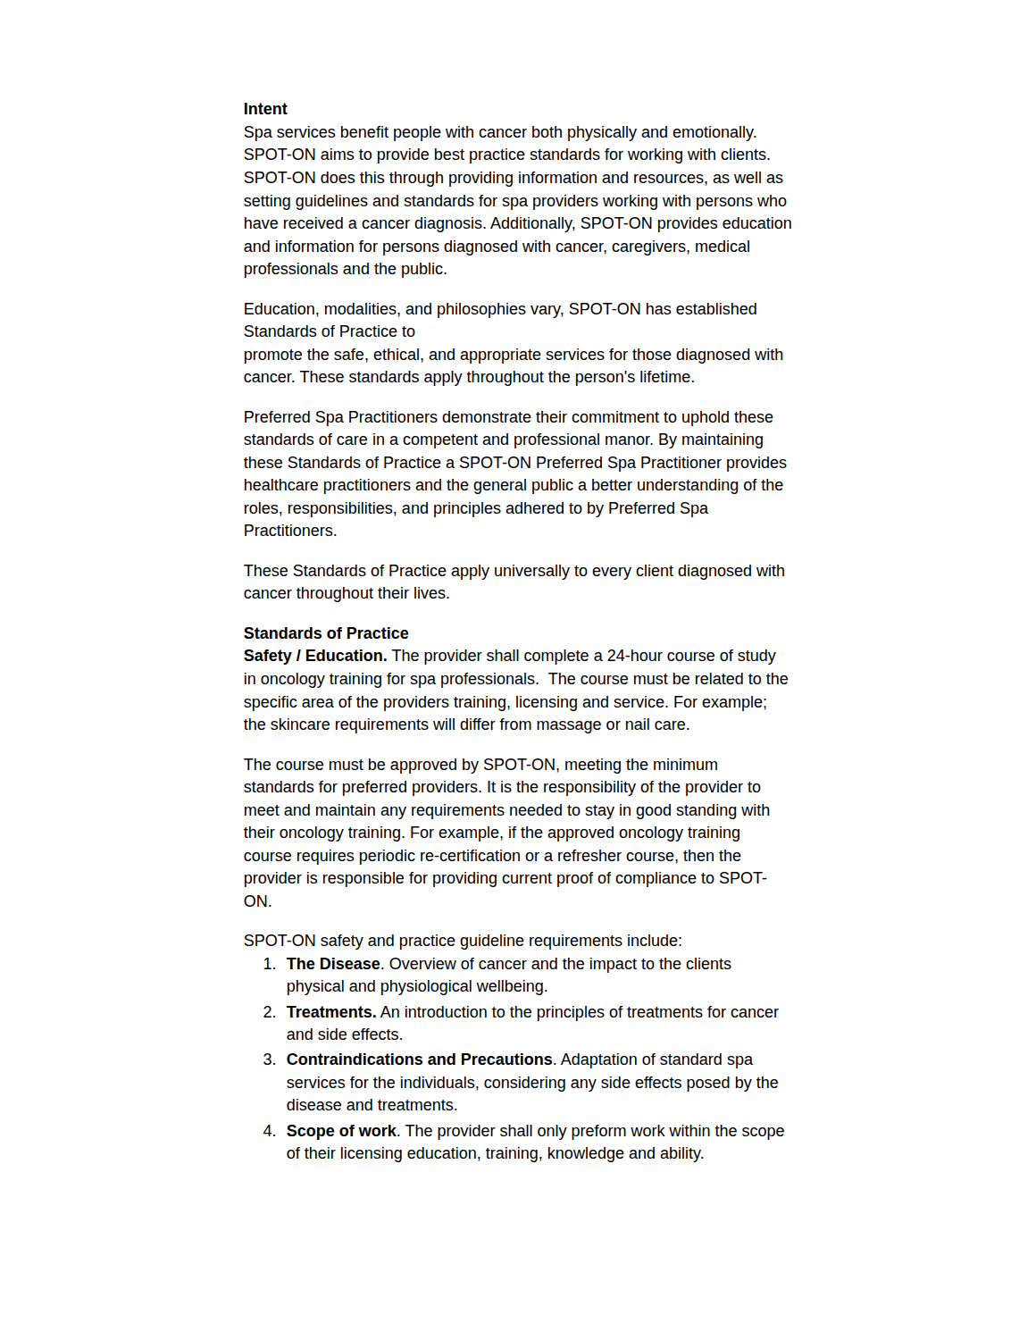Intent
Spa services benefit people with cancer both physically and emotionally. SPOT-ON aims to provide best practice standards for working with clients. SPOT-ON does this through providing information and resources, as well as setting guidelines and standards for spa providers working with persons who have received a cancer diagnosis. Additionally, SPOT-ON provides education and information for persons diagnosed with cancer, caregivers, medical professionals and the public.
Education, modalities, and philosophies vary, SPOT-ON has established Standards of Practice to
promote the safe, ethical, and appropriate services for those diagnosed with cancer. These standards apply throughout the person's lifetime.
Preferred Spa Practitioners demonstrate their commitment to uphold these standards of care in a competent and professional manor. By maintaining these Standards of Practice a SPOT-ON Preferred Spa Practitioner provides healthcare practitioners and the general public a better understanding of the roles, responsibilities, and principles adhered to by Preferred Spa Practitioners.
These Standards of Practice apply universally to every client diagnosed with cancer throughout their lives.
Standards of Practice
Safety / Education. The provider shall complete a 24-hour course of study in oncology training for spa professionals. The course must be related to the specific area of the providers training, licensing and service. For example; the skincare requirements will differ from massage or nail care.
The course must be approved by SPOT-ON, meeting the minimum standards for preferred providers. It is the responsibility of the provider to meet and maintain any requirements needed to stay in good standing with their oncology training. For example, if the approved oncology training course requires periodic re-certification or a refresher course, then the provider is responsible for providing current proof of compliance to SPOT-ON.
SPOT-ON safety and practice guideline requirements include:
The Disease. Overview of cancer and the impact to the clients physical and physiological wellbeing.
Treatments. An introduction to the principles of treatments for cancer and side effects.
Contraindications and Precautions. Adaptation of standard spa services for the individuals, considering any side effects posed by the disease and treatments.
Scope of work. The provider shall only preform work within the scope of their licensing education, training, knowledge and ability.